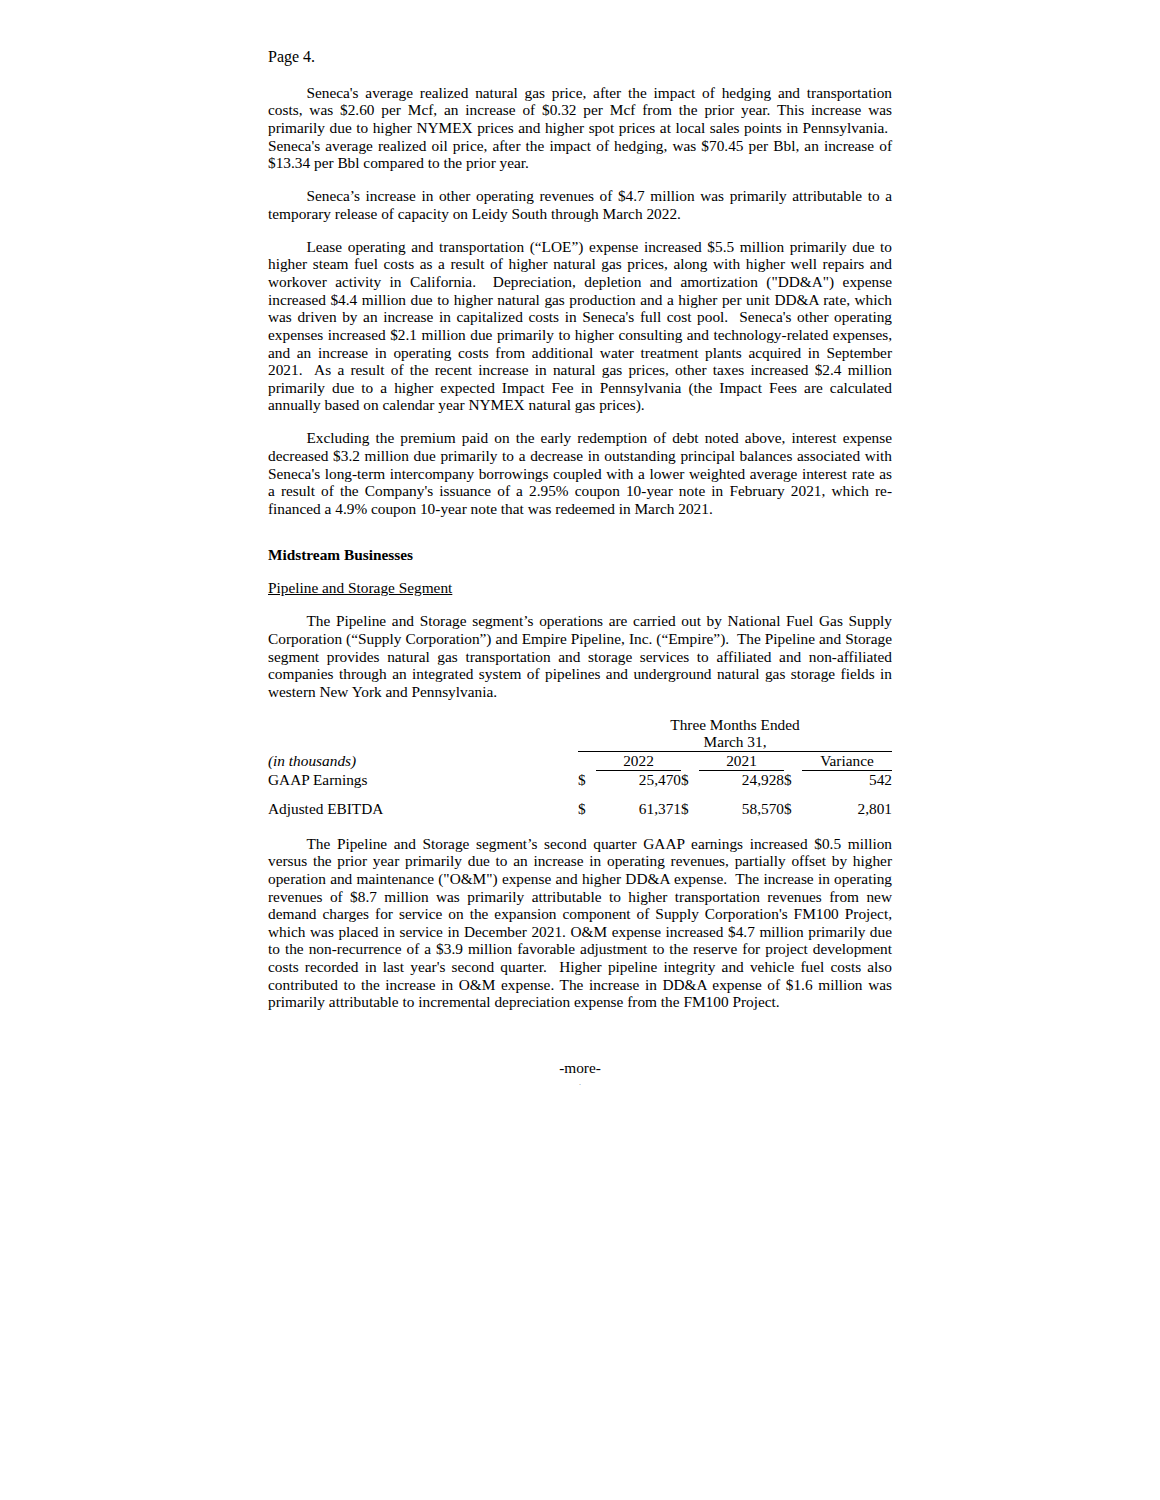Page 4.
Seneca's average realized natural gas price, after the impact of hedging and transportation costs, was $2.60 per Mcf, an increase of $0.32 per Mcf from the prior year. This increase was primarily due to higher NYMEX prices and higher spot prices at local sales points in Pennsylvania. Seneca's average realized oil price, after the impact of hedging, was $70.45 per Bbl, an increase of $13.34 per Bbl compared to the prior year.
Seneca’s increase in other operating revenues of $4.7 million was primarily attributable to a temporary release of capacity on Leidy South through March 2022.
Lease operating and transportation (“LOE”) expense increased $5.5 million primarily due to higher steam fuel costs as a result of higher natural gas prices, along with higher well repairs and workover activity in California. Depreciation, depletion and amortization ("DD&A") expense increased $4.4 million due to higher natural gas production and a higher per unit DD&A rate, which was driven by an increase in capitalized costs in Seneca's full cost pool. Seneca's other operating expenses increased $2.1 million due primarily to higher consulting and technology-related expenses, and an increase in operating costs from additional water treatment plants acquired in September 2021. As a result of the recent increase in natural gas prices, other taxes increased $2.4 million primarily due to a higher expected Impact Fee in Pennsylvania (the Impact Fees are calculated annually based on calendar year NYMEX natural gas prices).
Excluding the premium paid on the early redemption of debt noted above, interest expense decreased $3.2 million due primarily to a decrease in outstanding principal balances associated with Seneca's long-term intercompany borrowings coupled with a lower weighted average interest rate as a result of the Company's issuance of a 2.95% coupon 10-year note in February 2021, which re-financed a 4.9% coupon 10-year note that was redeemed in March 2021.
Midstream Businesses
Pipeline and Storage Segment
The Pipeline and Storage segment’s operations are carried out by National Fuel Gas Supply Corporation (“Supply Corporation”) and Empire Pipeline, Inc. (“Empire”). The Pipeline and Storage segment provides natural gas transportation and storage services to affiliated and non-affiliated companies through an integrated system of pipelines and underground natural gas storage fields in western New York and Pennsylvania.
| | Three Months Ended |
| | March 31, |
| (in thousands) | | 2022 | | 2021 | | Variance |
| GAAP Earnings | $ | 25,470 | $ | 24,928 | $ | 542 |
| Adjusted EBITDA | $ | 61,371 | $ | 58,570 | $ | 2,801 |
The Pipeline and Storage segment’s second quarter GAAP earnings increased $0.5 million versus the prior year primarily due to an increase in operating revenues, partially offset by higher operation and maintenance ("O&M") expense and higher DD&A expense. The increase in operating revenues of $8.7 million was primarily attributable to higher transportation revenues from new demand charges for service on the expansion component of Supply Corporation's FM100 Project, which was placed in service in December 2021. O&M expense increased $4.7 million primarily due to the non-recurrence of a $3.9 million favorable adjustment to the reserve for project development costs recorded in last year's second quarter. Higher pipeline integrity and vehicle fuel costs also contributed to the increase in O&M expense. The increase in DD&A expense of $1.6 million was primarily attributable to incremental depreciation expense from the FM100 Project.
-more-
.